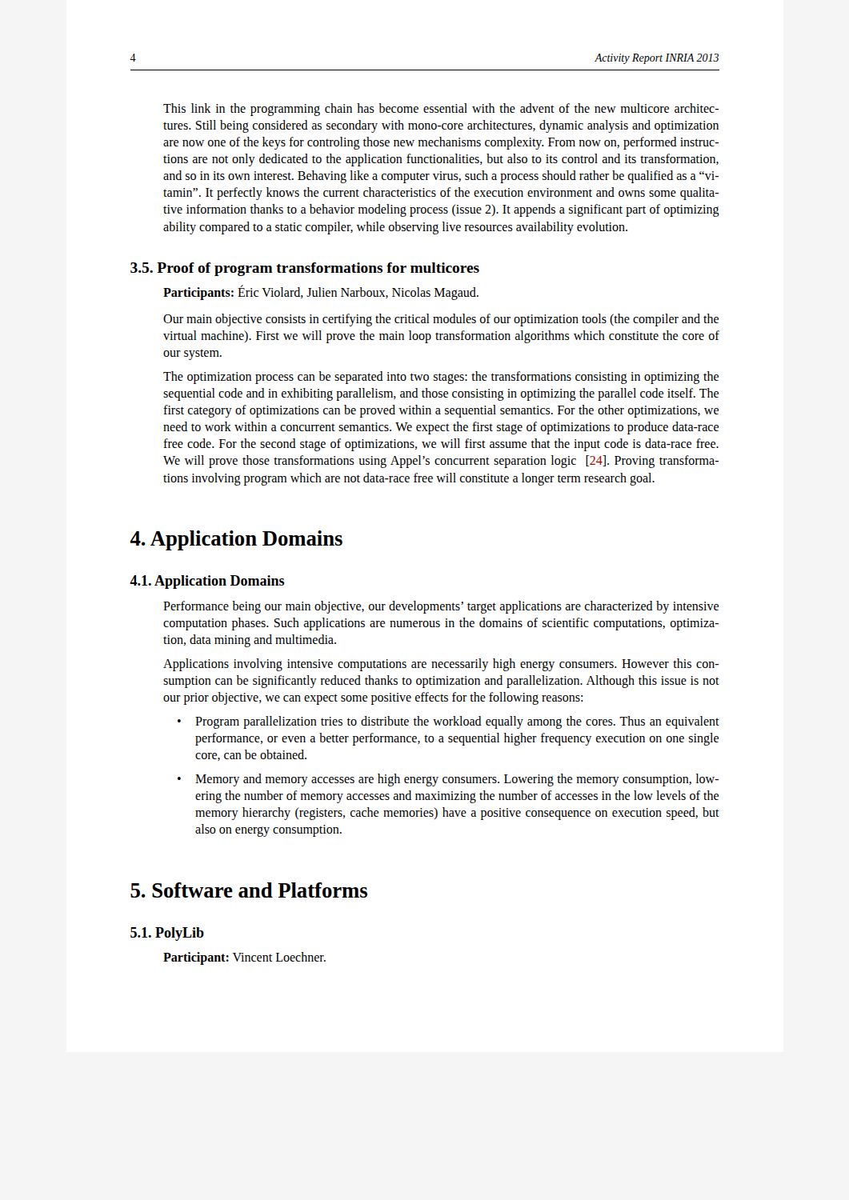4 Activity Report INRIA 2013
This link in the programming chain has become essential with the advent of the new multicore architectures. Still being considered as secondary with mono-core architectures, dynamic analysis and optimization are now one of the keys for controling those new mechanisms complexity. From now on, performed instructions are not only dedicated to the application functionalities, but also to its control and its transformation, and so in its own interest. Behaving like a computer virus, such a process should rather be qualified as a “vitamin”. It perfectly knows the current characteristics of the execution environment and owns some qualitative information thanks to a behavior modeling process (issue 2). It appends a significant part of optimizing ability compared to a static compiler, while observing live resources availability evolution.
3.5. Proof of program transformations for multicores
Participants: Éric Violard, Julien Narboux, Nicolas Magaud.
Our main objective consists in certifying the critical modules of our optimization tools (the compiler and the virtual machine). First we will prove the main loop transformation algorithms which constitute the core of our system.
The optimization process can be separated into two stages: the transformations consisting in optimizing the sequential code and in exhibiting parallelism, and those consisting in optimizing the parallel code itself. The first category of optimizations can be proved within a sequential semantics. For the other optimizations, we need to work within a concurrent semantics. We expect the first stage of optimizations to produce data-race free code. For the second stage of optimizations, we will first assume that the input code is data-race free. We will prove those transformations using Appel’s concurrent separation logic [24]. Proving transformations involving program which are not data-race free will constitute a longer term research goal.
4. Application Domains
4.1. Application Domains
Performance being our main objective, our developments’ target applications are characterized by intensive computation phases. Such applications are numerous in the domains of scientific computations, optimization, data mining and multimedia.
Applications involving intensive computations are necessarily high energy consumers. However this consumption can be significantly reduced thanks to optimization and parallelization. Although this issue is not our prior objective, we can expect some positive effects for the following reasons:
Program parallelization tries to distribute the workload equally among the cores. Thus an equivalent performance, or even a better performance, to a sequential higher frequency execution on one single core, can be obtained.
Memory and memory accesses are high energy consumers. Lowering the memory consumption, lowering the number of memory accesses and maximizing the number of accesses in the low levels of the memory hierarchy (registers, cache memories) have a positive consequence on execution speed, but also on energy consumption.
5. Software and Platforms
5.1. PolyLib
Participant: Vincent Loechner.